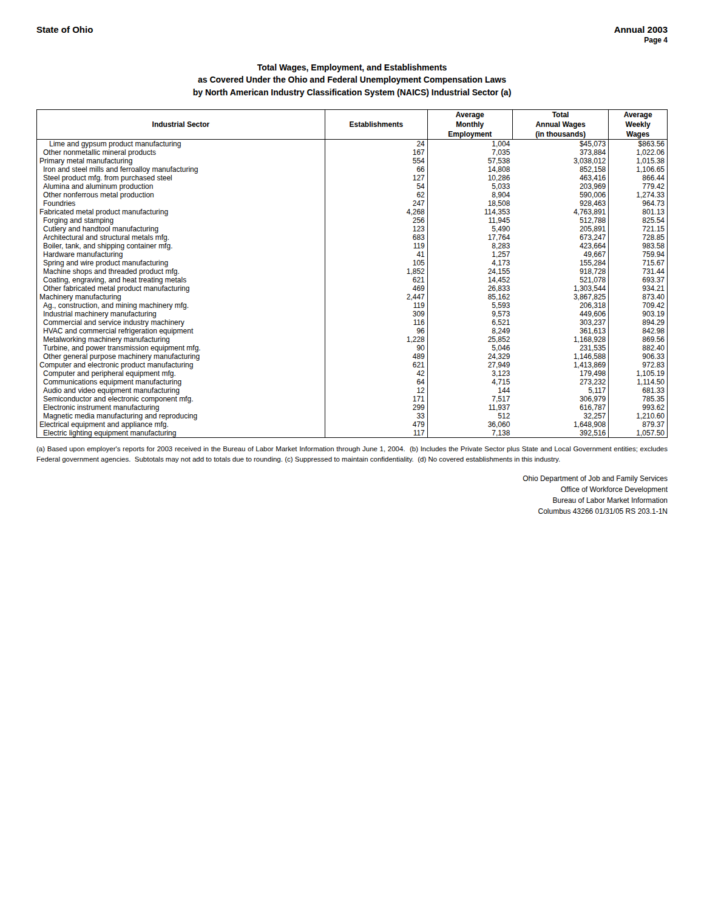State of Ohio
Annual 2003
Page 4
Total Wages, Employment, and Establishments
as Covered Under the Ohio and Federal Unemployment Compensation Laws
by North American Industry Classification System (NAICS) Industrial Sector (a)
| Industrial Sector | Establishments | Average | Total | Average |
| --- | --- | --- | --- | --- |
| Monthly | Annual Wages | Weekly |
| | | Employment | (in thousands) | Wages |
| Lime and gypsum product manufacturing | 24 | 1,004 | $45,073 | $863.56 |
| Other nonmetallic mineral products | 167 | 7,035 | 373,884 | 1,022.06 |
| Primary metal manufacturing | 554 | 57,538 | 3,038,012 | 1,015.38 |
| Iron and steel mills and ferroalloy manufacturing | 66 | 14,808 | 852,158 | 1,106.65 |
| Steel product mfg. from purchased steel | 127 | 10,286 | 463,416 | 866.44 |
| Alumina and aluminum production | 54 | 5,033 | 203,969 | 779.42 |
| Other nonferrous metal production | 62 | 8,904 | 590,006 | 1,274.33 |
| Foundries | 247 | 18,508 | 928,463 | 964.73 |
| Fabricated metal product manufacturing | 4,268 | 114,353 | 4,763,891 | 801.13 |
| Forging and stamping | 256 | 11,945 | 512,788 | 825.54 |
| Cutlery and handtool manufacturing | 123 | 5,490 | 205,891 | 721.15 |
| Architectural and structural metals mfg. | 683 | 17,764 | 673,247 | 728.85 |
| Boiler, tank, and shipping container mfg. | 119 | 8,283 | 423,664 | 983.58 |
| Hardware manufacturing | 41 | 1,257 | 49,667 | 759.94 |
| Spring and wire product manufacturing | 105 | 4,173 | 155,284 | 715.67 |
| Machine shops and threaded product mfg. | 1,852 | 24,155 | 918,728 | 731.44 |
| Coating, engraving, and heat treating metals | 621 | 14,452 | 521,078 | 693.37 |
| Other fabricated metal product manufacturing | 469 | 26,833 | 1,303,544 | 934.21 |
| Machinery manufacturing | 2,447 | 85,162 | 3,867,825 | 873.40 |
| Ag., construction, and mining machinery mfg. | 119 | 5,593 | 206,318 | 709.42 |
| Industrial machinery manufacturing | 309 | 9,573 | 449,606 | 903.19 |
| Commercial and service industry machinery | 116 | 6,521 | 303,237 | 894.29 |
| HVAC and commercial refrigeration equipment | 96 | 8,249 | 361,613 | 842.98 |
| Metalworking machinery manufacturing | 1,228 | 25,852 | 1,168,928 | 869.56 |
| Turbine, and power transmission equipment mfg. | 90 | 5,046 | 231,535 | 882.40 |
| Other general purpose machinery manufacturing | 489 | 24,329 | 1,146,588 | 906.33 |
| Computer and electronic product manufacturing | 621 | 27,949 | 1,413,869 | 972.83 |
| Computer and peripheral equipment mfg. | 42 | 3,123 | 179,498 | 1,105.19 |
| Communications equipment manufacturing | 64 | 4,715 | 273,232 | 1,114.50 |
| Audio and video equipment manufacturing | 12 | 144 | 5,117 | 681.33 |
| Semiconductor and electronic component mfg. | 171 | 7,517 | 306,979 | 785.35 |
| Electronic instrument manufacturing | 299 | 11,937 | 616,787 | 993.62 |
| Magnetic media manufacturing and reproducing | 33 | 512 | 32,257 | 1,210.60 |
| Electrical equipment and appliance mfg. | 479 | 36,060 | 1,648,908 | 879.37 |
| Electric lighting equipment manufacturing | 117 | 7,138 | 392,516 | 1,057.50 |
(a) Based upon employer's reports for 2003 received in the Bureau of Labor Market Information through June 1, 2004. (b) Includes the Private Sector plus State and Local Government entities; excludes Federal government agencies. Subtotals may not add to totals due to rounding. (c) Suppressed to maintain confidentiality. (d) No covered establishments in this industry.
Ohio Department of Job and Family Services
Office of Workforce Development
Bureau of Labor Market Information
Columbus 43266 01/31/05 RS 203.1-1N